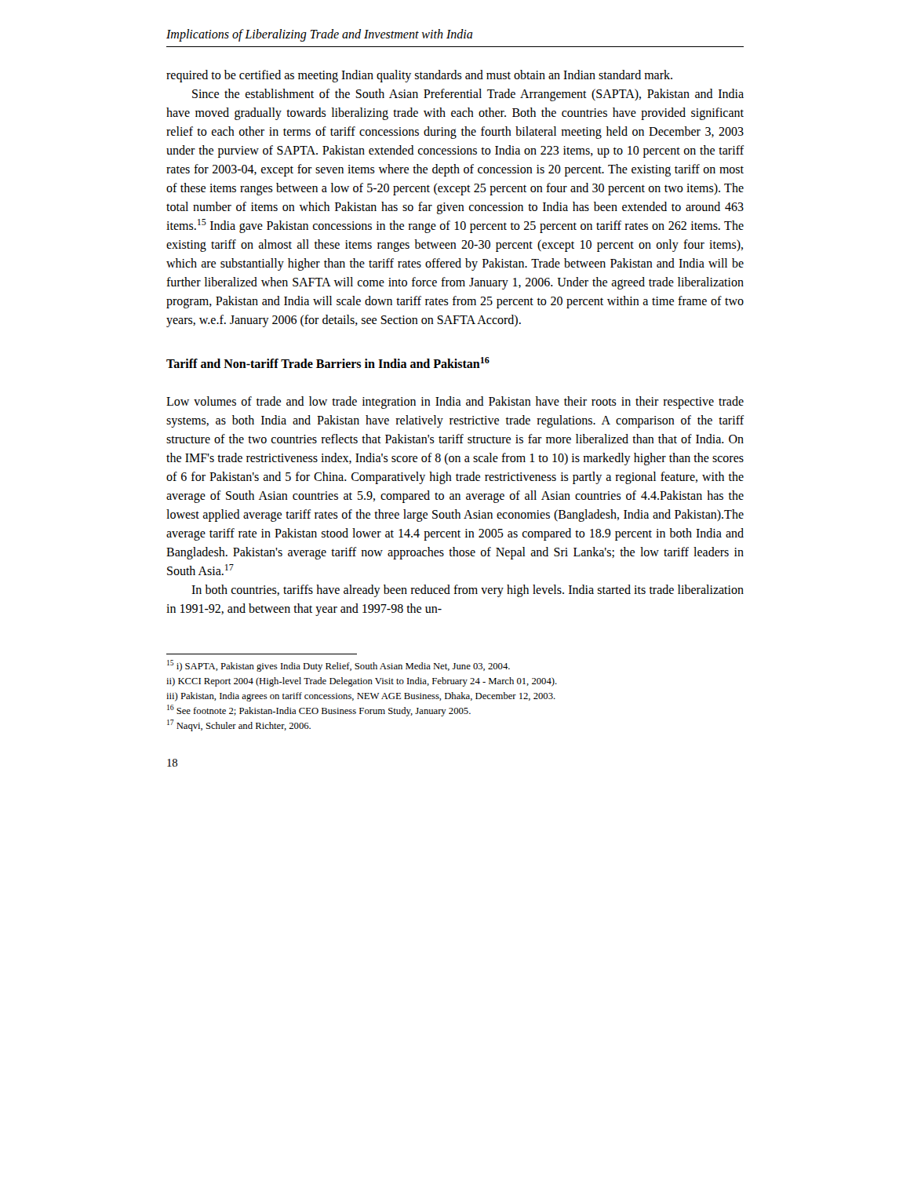Implications of Liberalizing Trade and Investment with India
required to be certified as meeting Indian quality standards and must obtain an Indian standard mark.
Since the establishment of the South Asian Preferential Trade Arrangement (SAPTA), Pakistan and India have moved gradually towards liberalizing trade with each other. Both the countries have provided significant relief to each other in terms of tariff concessions during the fourth bilateral meeting held on December 3, 2003 under the purview of SAPTA. Pakistan extended concessions to India on 223 items, up to 10 percent on the tariff rates for 2003-04, except for seven items where the depth of concession is 20 percent. The existing tariff on most of these items ranges between a low of 5-20 percent (except 25 percent on four and 30 percent on two items). The total number of items on which Pakistan has so far given concession to India has been extended to around 463 items.15 India gave Pakistan concessions in the range of 10 percent to 25 percent on tariff rates on 262 items. The existing tariff on almost all these items ranges between 20-30 percent (except 10 percent on only four items), which are substantially higher than the tariff rates offered by Pakistan. Trade between Pakistan and India will be further liberalized when SAFTA will come into force from January 1, 2006. Under the agreed trade liberalization program, Pakistan and India will scale down tariff rates from 25 percent to 20 percent within a time frame of two years, w.e.f. January 2006 (for details, see Section on SAFTA Accord).
Tariff and Non-tariff Trade Barriers in India and Pakistan16
Low volumes of trade and low trade integration in India and Pakistan have their roots in their respective trade systems, as both India and Pakistan have relatively restrictive trade regulations. A comparison of the tariff structure of the two countries reflects that Pakistan's tariff structure is far more liberalized than that of India. On the IMF's trade restrictiveness index, India's score of 8 (on a scale from 1 to 10) is markedly higher than the scores of 6 for Pakistan's and 5 for China. Comparatively high trade restrictiveness is partly a regional feature, with the average of South Asian countries at 5.9, compared to an average of all Asian countries of 4.4.Pakistan has the lowest applied average tariff rates of the three large South Asian economies (Bangladesh, India and Pakistan).The average tariff rate in Pakistan stood lower at 14.4 percent in 2005 as compared to 18.9 percent in both India and Bangladesh. Pakistan's average tariff now approaches those of Nepal and Sri Lanka's; the low tariff leaders in South Asia.17
In both countries, tariffs have already been reduced from very high levels. India started its trade liberalization in 1991-92, and between that year and 1997-98 the un-
15 i) SAPTA, Pakistan gives India Duty Relief, South Asian Media Net, June 03, 2004.
ii) KCCI Report 2004 (High-level Trade Delegation Visit to India, February 24 - March 01, 2004).
iii) Pakistan, India agrees on tariff concessions, NEW AGE Business, Dhaka, December 12, 2003.
16 See footnote 2; Pakistan-India CEO Business Forum Study, January 2005.
17 Naqvi, Schuler and Richter, 2006.
18